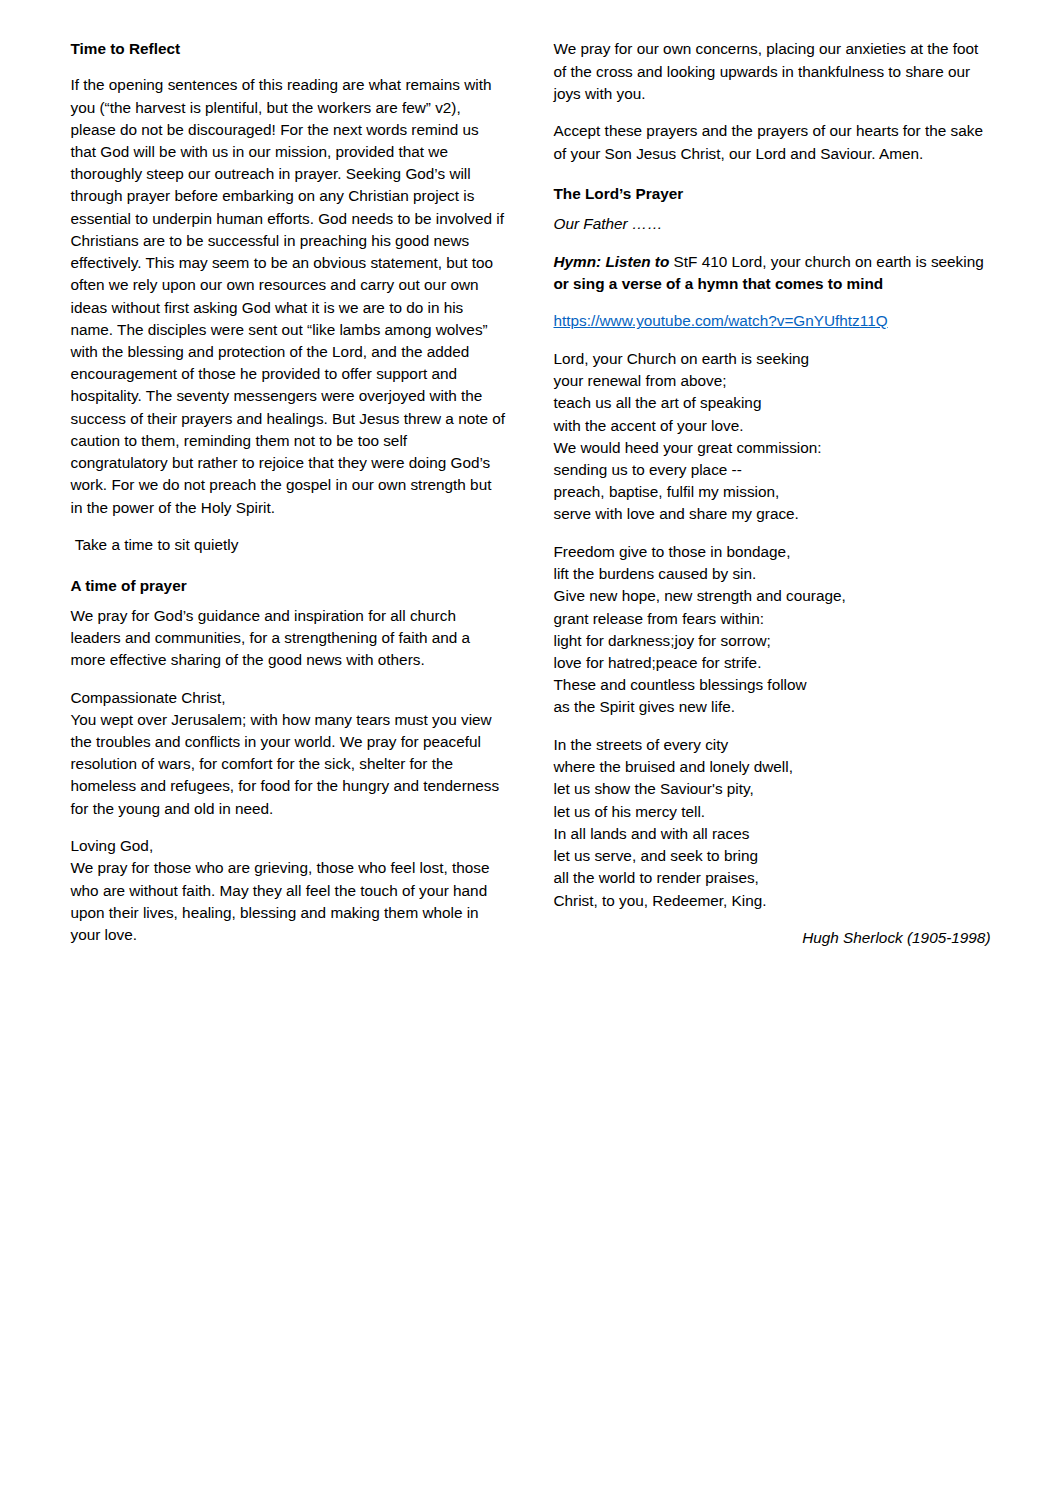Time to Reflect
If the opening sentences of this reading are what remains with you (“the harvest is plentiful, but the workers are few” v2), please do not be discouraged! For the next words remind us that God will be with us in our mission, provided that we thoroughly steep our outreach in prayer. Seeking God’s will through prayer before embarking on any Christian project is essential to underpin human efforts. God needs to be involved if Christians are to be successful in preaching his good news effectively. This may seem to be an obvious statement, but too often we rely upon our own resources and carry out our own ideas without first asking God what it is we are to do in his name. The disciples were sent out “like lambs among wolves” with the blessing and protection of the Lord, and the added encouragement of those he provided to offer support and hospitality. The seventy messengers were overjoyed with the success of their prayers and healings. But Jesus threw a note of caution to them, reminding them not to be too self congratulatory but rather to rejoice that they were doing God’s work. For we do not preach the gospel in our own strength but in the power of the Holy Spirit.
Take a time to sit quietly
A time of prayer
We pray for God’s guidance and inspiration for all church leaders and communities, for a strengthening of faith and a more effective sharing of the good news with others.
Compassionate Christ,
You wept over Jerusalem; with how many tears must you view the troubles and conflicts in your world. We pray for peaceful resolution of wars, for comfort for the sick, shelter for the homeless and refugees, for food for the hungry and tenderness for the young and old in need.
Loving God,
We pray for those who are grieving, those who feel lost, those who are without faith. May they all feel the touch of your hand upon their lives, healing, blessing and making them whole in your love.
We pray for our own concerns, placing our anxieties at the foot of the cross and looking upwards in thankfulness to share our joys with you.
Accept these prayers and the prayers of our hearts for the sake of your Son Jesus Christ, our Lord and Saviour. Amen.
The Lord’s Prayer
Our Father ……
Hymn: Listen to StF 410 Lord, your church on earth is seeking or sing a verse of a hymn that comes to mind
https://www.youtube.com/watch?v=GnYUfhtz11Q
Lord, your Church on earth is seeking
your renewal from above;
teach us all the art of speaking
with the accent of your love.
We would heed your great commission:
sending us to every place --
preach, baptise, fulfil my mission,
serve with love and share my grace.
Freedom give to those in bondage,
lift the burdens caused by sin.
Give new hope, new strength and courage,
grant release from fears within:
light for darkness;joy for sorrow;
love for hatred;peace for strife.
These and countless blessings follow
as the Spirit gives new life.
In the streets of every city
where the bruised and lonely dwell,
let us show the Saviour's pity,
let us of his mercy tell.
In all lands and with all races
let us serve, and seek to bring
all the world to render praises,
Christ, to you, Redeemer, King.
Hugh Sherlock (1905-1998)